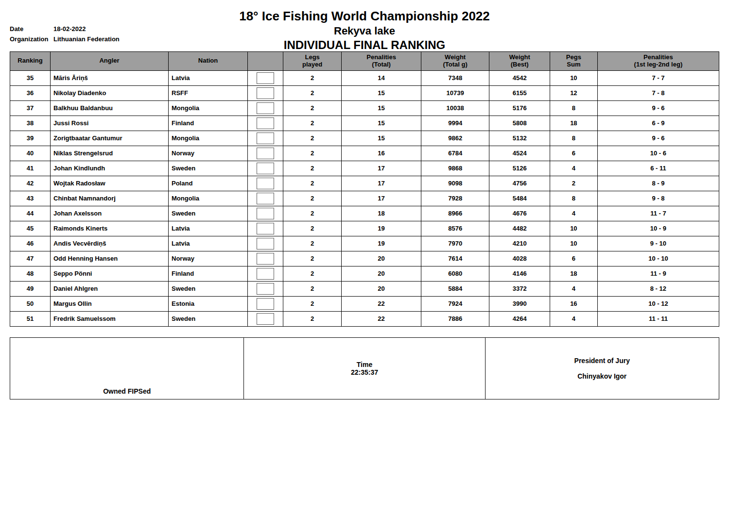18° Ice Fishing World Championship 2022
Rekyva lake
INDIVIDUAL FINAL RANKING
Date18-02-2022
Organization Lithuanian Federation
| Ranking | Angler | Nation | | Legs played | Penalities (Total) | Weight (Total g) | Weight (Best) | Pegs Sum | Penalities (1st leg-2nd leg) |
| --- | --- | --- | --- | --- | --- | --- | --- | --- | --- |
| 35 | Māris Āriņš | Latvia | | 2 | 14 | 7348 | 4542 | 10 | 7 - 7 |
| 36 | Nikolay Diadenko | RSFF | | 2 | 15 | 10739 | 6155 | 12 | 7 - 8 |
| 37 | Balkhuu Baldanbuu | Mongolia | | 2 | 15 | 10038 | 5176 | 8 | 9 - 6 |
| 38 | Jussi Rossi | Finland | | 2 | 15 | 9994 | 5808 | 18 | 6 - 9 |
| 39 | Zorigtbaatar Gantumur | Mongolia | | 2 | 15 | 9862 | 5132 | 8 | 9 - 6 |
| 40 | Niklas Strengelsrud | Norway | | 2 | 16 | 6784 | 4524 | 6 | 10 - 6 |
| 41 | Johan Kindlundh | Sweden | | 2 | 17 | 9868 | 5126 | 4 | 6 - 11 |
| 42 | Wojtak Radosław | Poland | | 2 | 17 | 9098 | 4756 | 2 | 8 - 9 |
| 43 | Chinbat Namnandorj | Mongolia | | 2 | 17 | 7928 | 5484 | 8 | 9 - 8 |
| 44 | Johan Axelsson | Sweden | | 2 | 18 | 8966 | 4676 | 4 | 11 - 7 |
| 45 | Raimonds Kinerts | Latvia | | 2 | 19 | 8576 | 4482 | 10 | 10 - 9 |
| 46 | Andis Vecvērdiņš | Latvia | | 2 | 19 | 7970 | 4210 | 10 | 9 - 10 |
| 47 | Odd Henning Hansen | Norway | | 2 | 20 | 7614 | 4028 | 6 | 10 - 10 |
| 48 | Seppo Pönni | Finland | | 2 | 20 | 6080 | 4146 | 18 | 11 - 9 |
| 49 | Daniel Ahlgren | Sweden | | 2 | 20 | 5884 | 3372 | 4 | 8 - 12 |
| 50 | Margus Ollin | Estonia | | 2 | 22 | 7924 | 3990 | 16 | 10 - 12 |
| 51 | Fredrik Samuelssom | Sweden | | 2 | 22 | 7886 | 4264 | 4 | 11 - 11 |
| Owned FIPSed | Time 22:35:37 | President of Jury Chinyakov Igor |